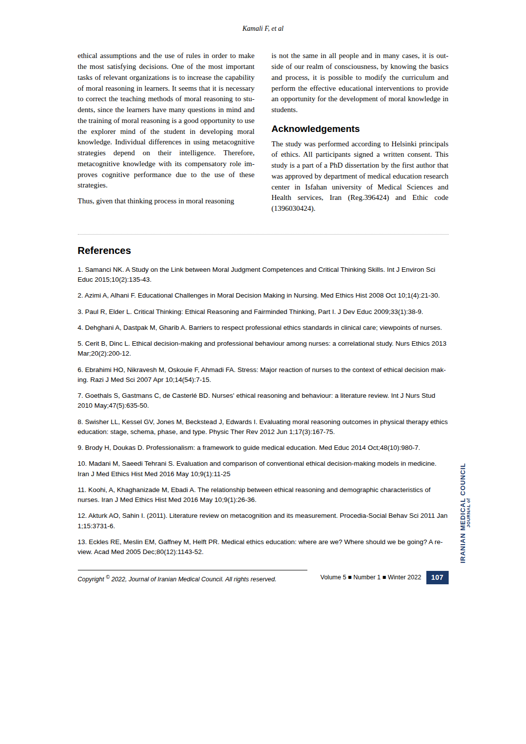Kamali F, et al
ethical assumptions and the use of rules in order to make the most satisfying decisions. One of the most important tasks of relevant organizations is to increase the capability of moral reasoning in learners. It seems that it is necessary to correct the teaching methods of moral reasoning to students, since the learners have many questions in mind and the training of moral reasoning is a good opportunity to use the explorer mind of the student in developing moral knowledge. Individual differences in using metacognitive strategies depend on their intelligence. Therefore, metacognitive knowledge with its compensatory role improves cognitive performance due to the use of these strategies.
Thus, given that thinking process in moral reasoning
is not the same in all people and in many cases, it is outside of our realm of consciousness, by knowing the basics and process, it is possible to modify the curriculum and perform the effective educational interventions to provide an opportunity for the development of moral knowledge in students.
Acknowledgements
The study was performed according to Helsinki principals of ethics. All participants signed a written consent. This study is a part of a PhD dissertation by the first author that was approved by department of medical education research center in Isfahan university of Medical Sciences and Health services, Iran (Reg.396424) and Ethic code (1396030424).
References
1. Samanci NK. A Study on the Link between Moral Judgment Competences and Critical Thinking Skills. Int J Environ Sci Educ 2015;10(2):135-43.
2. Azimi A, Alhani F. Educational Challenges in Moral Decision Making in Nursing. Med Ethics Hist 2008 Oct 10;1(4):21-30.
3. Paul R, Elder L. Critical Thinking: Ethical Reasoning and Fairminded Thinking, Part I. J Dev Educ 2009;33(1):38-9.
4. Dehghani A, Dastpak M, Gharib A. Barriers to respect professional ethics standards in clinical care; viewpoints of nurses.
5. Cerit B, Dinc L. Ethical decision-making and professional behaviour among nurses: a correlational study. Nurs Ethics 2013 Mar;20(2):200-12.
6. Ebrahimi HO, Nikravesh M, Oskouie F, Ahmadi FA. Stress: Major reaction of nurses to the context of ethical decision making. Razi J Med Sci 2007 Apr 10;14(54):7-15.
7. Goethals S, Gastmans C, de Casterlé BD. Nurses' ethical reasoning and behaviour: a literature review. Int J Nurs Stud 2010 May;47(5):635-50.
8. Swisher LL, Kessel GV, Jones M, Beckstead J, Edwards I. Evaluating moral reasoning outcomes in physical therapy ethics education: stage, schema, phase, and type. Physic Ther Rev 2012 Jun 1;17(3):167-75.
9. Brody H, Doukas D. Professionalism: a framework to guide medical education. Med Educ 2014 Oct;48(10):980-7.
10. Madani M, Saeedi Tehrani S. Evaluation and comparison of conventional ethical decision-making models in medicine. Iran J Med Ethics Hist Med 2016 May 10;9(1):11-25
11. Koohi, A, Khaghanizade M, Ebadi A. The relationship between ethical reasoning and demographic characteristics of nurses. Iran J Med Ethics Hist Med 2016 May 10;9(1):26-36.
12. Akturk AO, Sahin I. (2011). Literature review on metacognition and its measurement. Procedia-Social Behav Sci 2011 Jan 1;15:3731-6.
13. Eckles RE, Meslin EM, Gaffney M, Helft PR. Medical ethics education: where are we? Where should we be going? A review. Acad Med 2005 Dec;80(12):1143-52.
IRANIAN MEDICAL COUNCIL JOURNAL of
Copyright © 2022, Journal of Iranian Medical Council. All rights reserved.
Volume 5 ■ Number 1 ■ Winter 2022 107